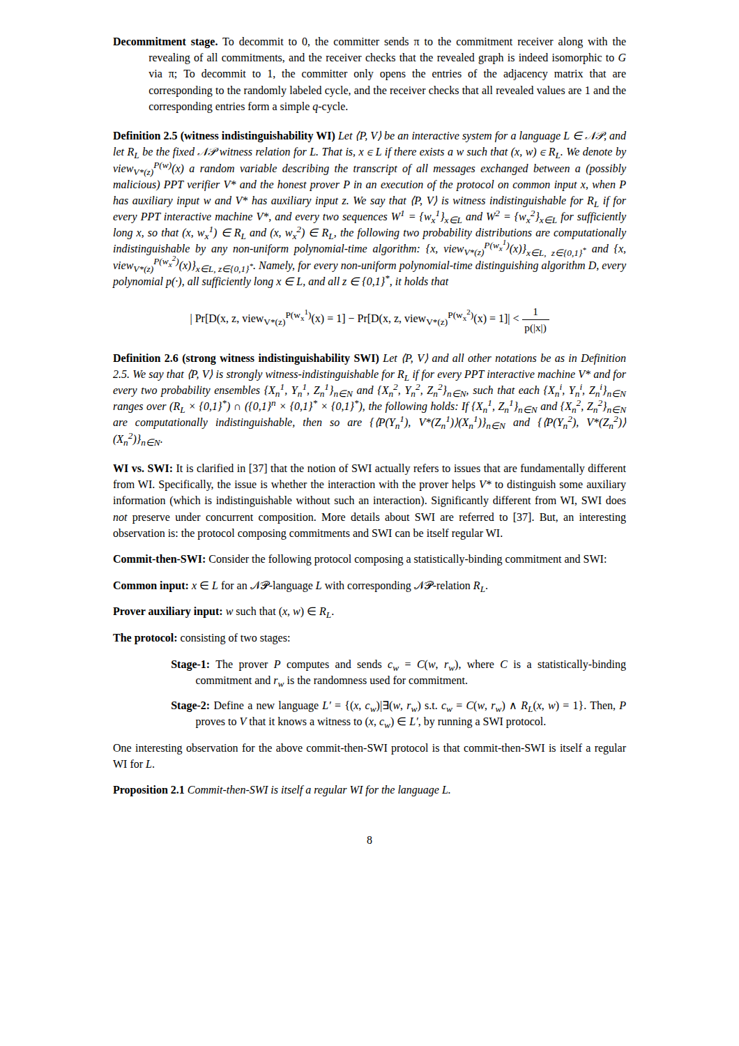Decommitment stage. To decommit to 0, the committer sends π to the commitment receiver along with the revealing of all commitments, and the receiver checks that the revealed graph is indeed isomorphic to G via π; To decommit to 1, the committer only opens the entries of the adjacency matrix that are corresponding to the randomly labeled cycle, and the receiver checks that all revealed values are 1 and the corresponding entries form a simple q-cycle.
Definition 2.5 (witness indistinguishability WI) Let ⟨P, V⟩ be an interactive system for a language L ∈ 𝒩𝒫, and let RL be the fixed 𝒩𝒫 witness relation for L. That is, x ∈ L if there exists a w such that (x, w) ∈ RL. We denote by viewV*(z)P(w)(x) a random variable describing the transcript of all messages exchanged between a (possibly malicious) PPT verifier V* and the honest prover P in an execution of the protocol on common input x, when P has auxiliary input w and V* has auxiliary input z. We say that ⟨P, V⟩ is witness indistinguishable for RL if for every PPT interactive machine V*, and every two sequences W1 = {wx1}x∈L and W2 = {wx2}x∈L for sufficiently long x, so that (x, wx1) ∈ RL and (x, wx2) ∈ RL, the following two probability distributions are computationally indistinguishable by any non-uniform polynomial-time algorithm: {x, viewV*(z)P(wx1)(x)}x∈L, z∈{0,1}* and {x, viewV*(z)P(wx2)(x)}x∈L, z∈{0,1}*. Namely, for every non-uniform polynomial-time distinguishing algorithm D, every polynomial p(·), all sufficiently long x ∈ L, and all z ∈ {0,1}*, it holds that
| Pr[D(x, z, viewV*(z)P(wx1)(x) = 1] − Pr[D(x, z, viewV*(z)P(wx2)(x) = 1]| < 1 p(|x|)
Definition 2.6 (strong witness indistinguishability SWI) Let ⟨P, V⟩ and all other notations be as in Definition 2.5. We say that ⟨P, V⟩ is strongly witness-indistinguishable for RL if for every PPT interactive machine V* and for every two probability ensembles {Xn1, Yn1, Zn1}n∈N and {Xn2, Yn2, Zn2}n∈N, such that each {Xni, Yni, Zni}n∈N ranges over (RL × {0,1}*) ∩ ({0,1}n × {0,1}* × {0,1}*), the following holds: If {Xn1, Zn1}n∈N and {Xn2, Zn2}n∈N are computationally indistinguishable, then so are {⟨P(Yn1), V*(Zn1)⟩(Xn1)}n∈N and {⟨P(Yn2), V*(Zn2)⟩(Xn2)}n∈N.
WI vs. SWI: It is clarified in [37] that the notion of SWI actually refers to issues that are fundamentally different from WI. Specifically, the issue is whether the interaction with the prover helps V* to distinguish some auxiliary information (which is indistinguishable without such an interaction). Significantly different from WI, SWI does not preserve under concurrent composition. More details about SWI are referred to [37]. But, an interesting observation is: the protocol composing commitments and SWI can be itself regular WI.
Commit-then-SWI: Consider the following protocol composing a statistically-binding commitment and SWI:
Common input: x ∈ L for an 𝒩𝒫-language L with corresponding 𝒩𝒫-relation RL.
Prover auxiliary input: w such that (x, w) ∈ RL.
The protocol: consisting of two stages:
Stage-1: The prover P computes and sends cw = C(w, rw), where C is a statistically-binding commitment and rw is the randomness used for commitment.
Stage-2: Define a new language L′ = {(x, cw)|∃(w, rw) s.t. cw = C(w, rw) ∧ RL(x, w) = 1}. Then, P proves to V that it knows a witness to (x, cw) ∈ L′, by running a SWI protocol.
One interesting observation for the above commit-then-SWI protocol is that commit-then-SWI is itself a regular WI for L.
Proposition 2.1 Commit-then-SWI is itself a regular WI for the language L.
8